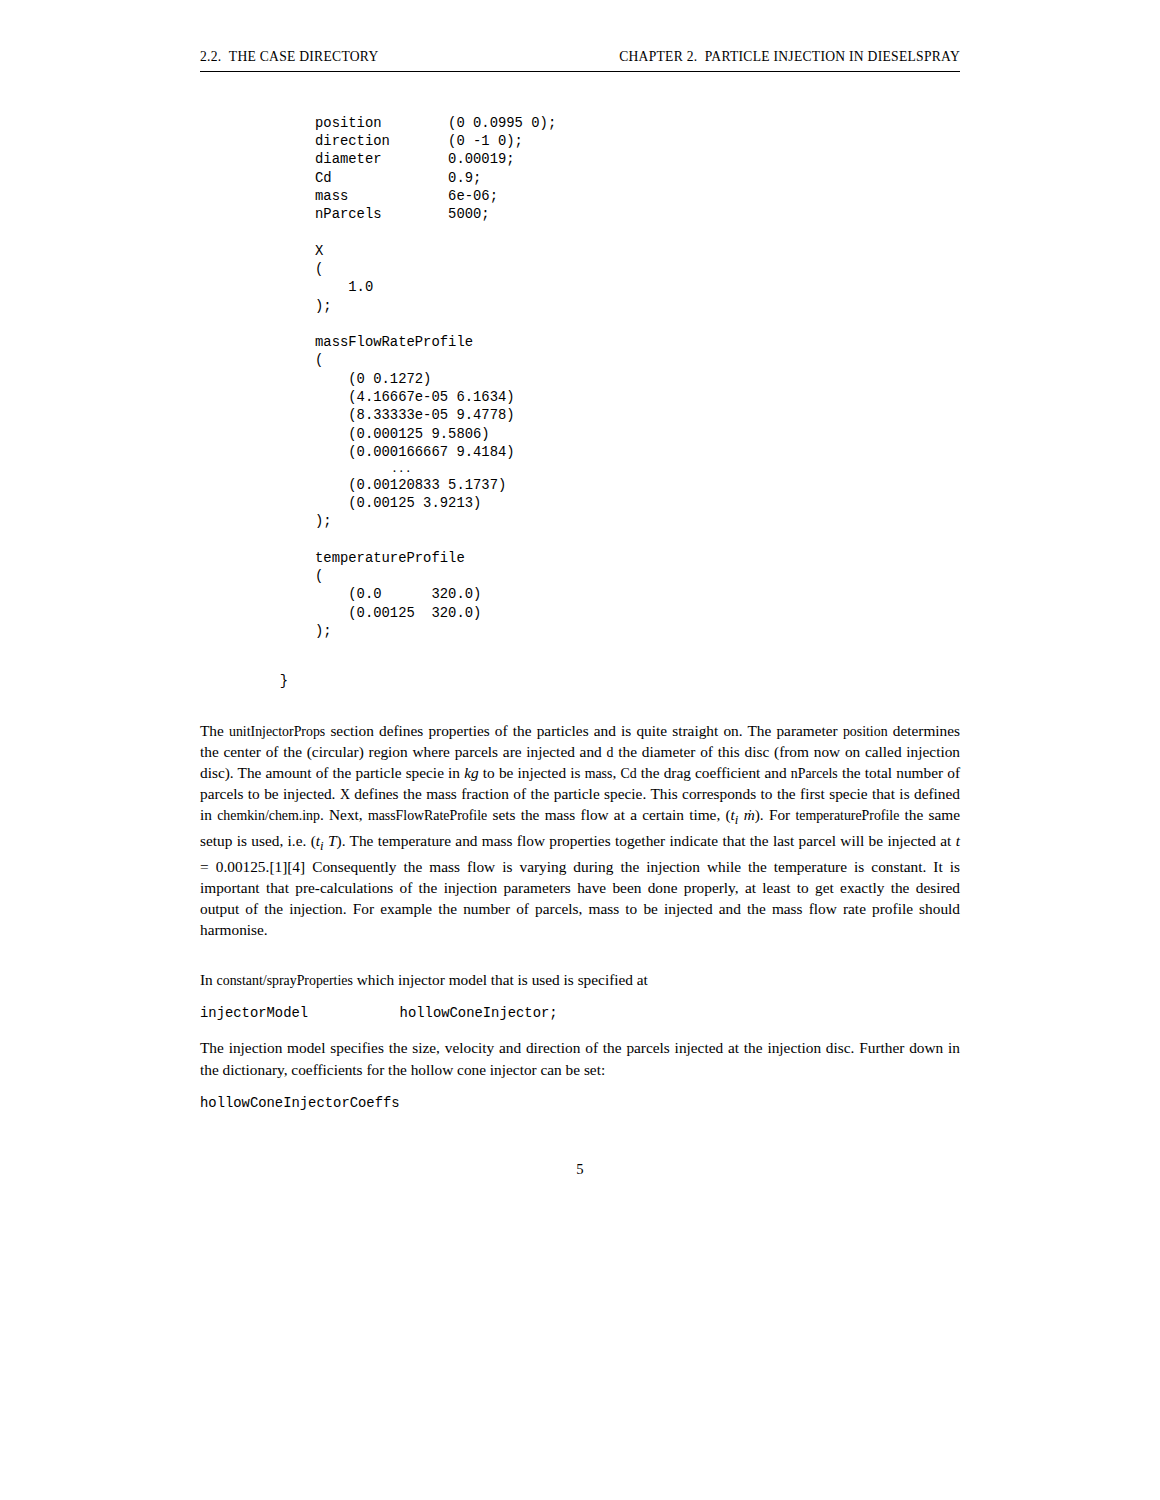2.2. THE CASE DIRECTORY CHAPTER 2. PARTICLE INJECTION IN DIESELSPRAY
position        (0 0.0995 0);
direction       (0 -1 0);
diameter        0.00019;
Cd              0.9;
mass            6e-06;
nParcels        5000;

X
(
    1.0
);

massFlowRateProfile
(
    (0 0.1272)
    (4.16667e-05 6.1634)
    (8.33333e-05 9.4778)
    (0.000125 9.5806)
    (0.000166667 9.4184)
. . .
    (0.00120833 5.1737)
    (0.00125 3.9213)
);

temperatureProfile
(
    (0.0      320.0)
    (0.00125  320.0)
);
}
The unitInjectorProps section defines properties of the particles and is quite straight on. The parameter position determines the center of the (circular) region where parcels are injected and d the diameter of this disc (from now on called injection disc). The amount of the particle specie in kg to be injected is mass, Cd the drag coefficient and nParcels the total number of parcels to be injected. X defines the mass fraction of the particle specie. This corresponds to the first specie that is defined in chemkin/chem.inp. Next, massFlowRateProfile sets the mass flow at a certain time, (ti ṁ). For temperatureProfile the same setup is used, i.e. (ti T). The temperature and mass flow properties together indicate that the last parcel will be injected at t = 0.00125.[1][4] Consequently the mass flow is varying during the injection while the temperature is constant. It is important that pre-calculations of the injection parameters have been done properly, at least to get exactly the desired output of the injection. For example the number of parcels, mass to be injected and the mass flow rate profile should harmonise.
In constant/sprayProperties which injector model that is used is specified at
injectorModel hollowConeInjector;
The injection model specifies the size, velocity and direction of the parcels injected at the injection disc. Further down in the dictionary, coefficients for the hollow cone injector can be set:
hollowConeInjectorCoeffs
5